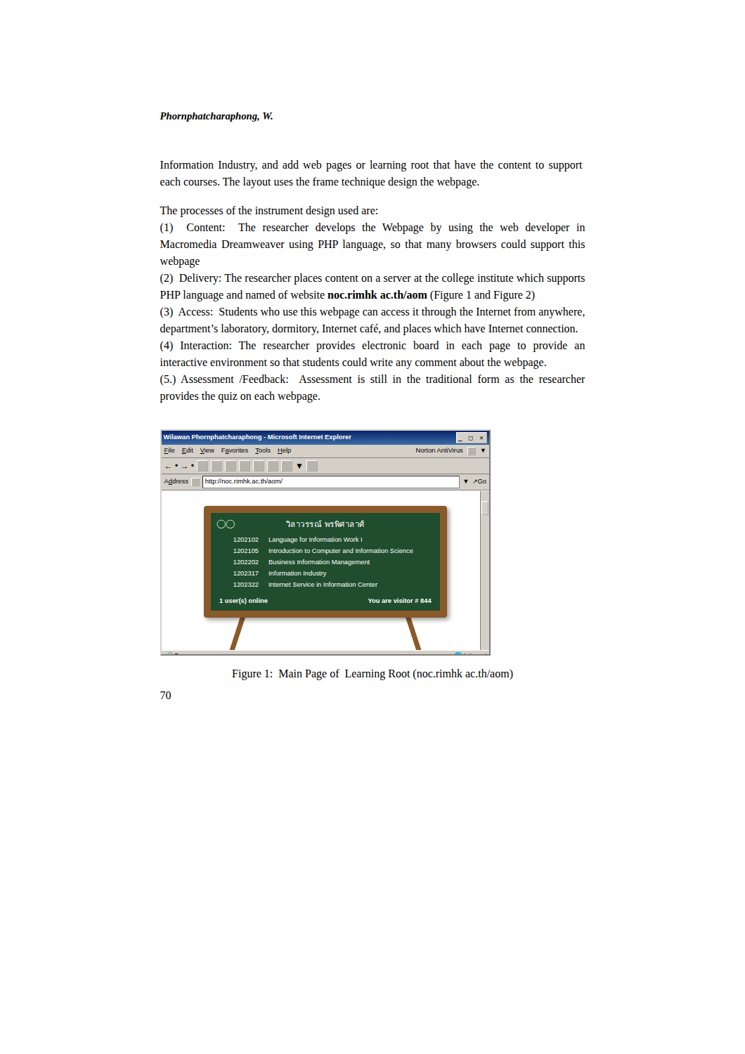Phornphatcharaphong, W.
Information Industry, and add web pages or learning root that have the content to support each courses. The layout uses the frame technique design the webpage.
The processes of the instrument design used are:
(1) Content: The researcher develops the Webpage by using the web developer in Macromedia Dreamweaver using PHP language, so that many browsers could support this webpage
(2) Delivery: The researcher places content on a server at the college institute which supports PHP language and named of website noc.rimhk ac.th/aom (Figure 1 and Figure 2)
(3) Access: Students who use this webpage can access it through the Internet from anywhere, department’s laboratory, dormitory, Internet café, and places which have Internet connection.
(4) Interaction: The researcher provides electronic board in each page to provide an interactive environment so that students could write any comment about the webpage.
(5.) Assessment /Feedback: Assessment is still in the traditional form as the researcher provides the quiz on each webpage.
Wilawan Phornphatcharaphong - Microsoft Internet Explorer _ □ ✕
File Edit View Favorites Tools Help Norton AntiVirus ▼
← • → • ▼
Address http://noc.rimhk.ac.th/aom/ ▼ ↗Go
◯◯
วิลาวรรณ์ พรพิศาลาศ์
| 1202102 | Language for Information Work I |
| 1202105 | Introduction to Computer and Information Science |
| 1202202 | Business Information Management |
| 1202317 | Information Industry |
| 1202322 | Internet Service in Information Center |
1 user(s) online You are visitor # 844
🔗 Done 🌐 Internet
Figure 1: Main Page of Learning Root (noc.rimhk ac.th/aom)
70